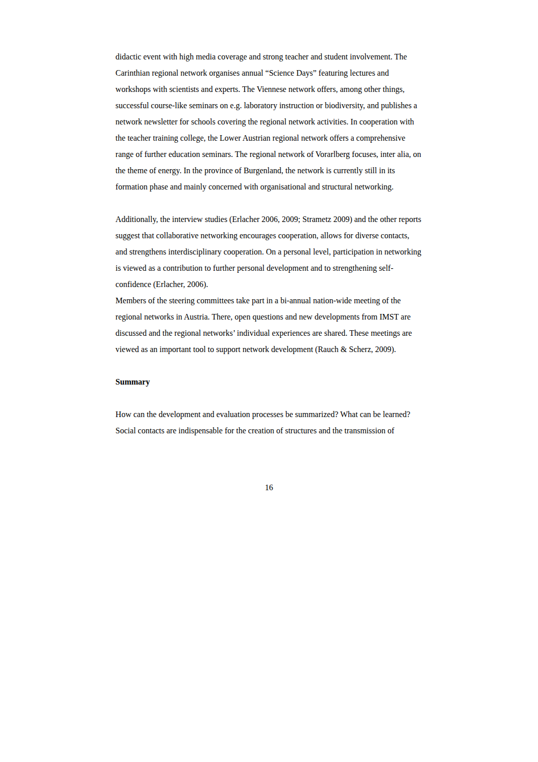didactic event with high media coverage and strong teacher and student involvement. The Carinthian regional network organises annual “Science Days” featuring lectures and workshops with scientists and experts. The Viennese network offers, among other things, successful course-like seminars on e.g. laboratory instruction or biodiversity, and publishes a network newsletter for schools covering the regional network activities. In cooperation with the teacher training college, the Lower Austrian regional network offers a comprehensive range of further education seminars. The regional network of Vorarlberg focuses, inter alia, on the theme of energy. In the province of Burgenland, the network is currently still in its formation phase and mainly concerned with organisational and structural networking.
Additionally, the interview studies (Erlacher 2006, 2009; Strametz 2009) and the other reports suggest that collaborative networking encourages cooperation, allows for diverse contacts, and strengthens interdisciplinary cooperation. On a personal level, participation in networking is viewed as a contribution to further personal development and to strengthening self-confidence (Erlacher, 2006).
Members of the steering committees take part in a bi-annual nation-wide meeting of the regional networks in Austria. There, open questions and new developments from IMST are discussed and the regional networks’ individual experiences are shared. These meetings are viewed as an important tool to support network development (Rauch & Scherz, 2009).
Summary
How can the development and evaluation processes be summarized? What can be learned? Social contacts are indispensable for the creation of structures and the transmission of
16